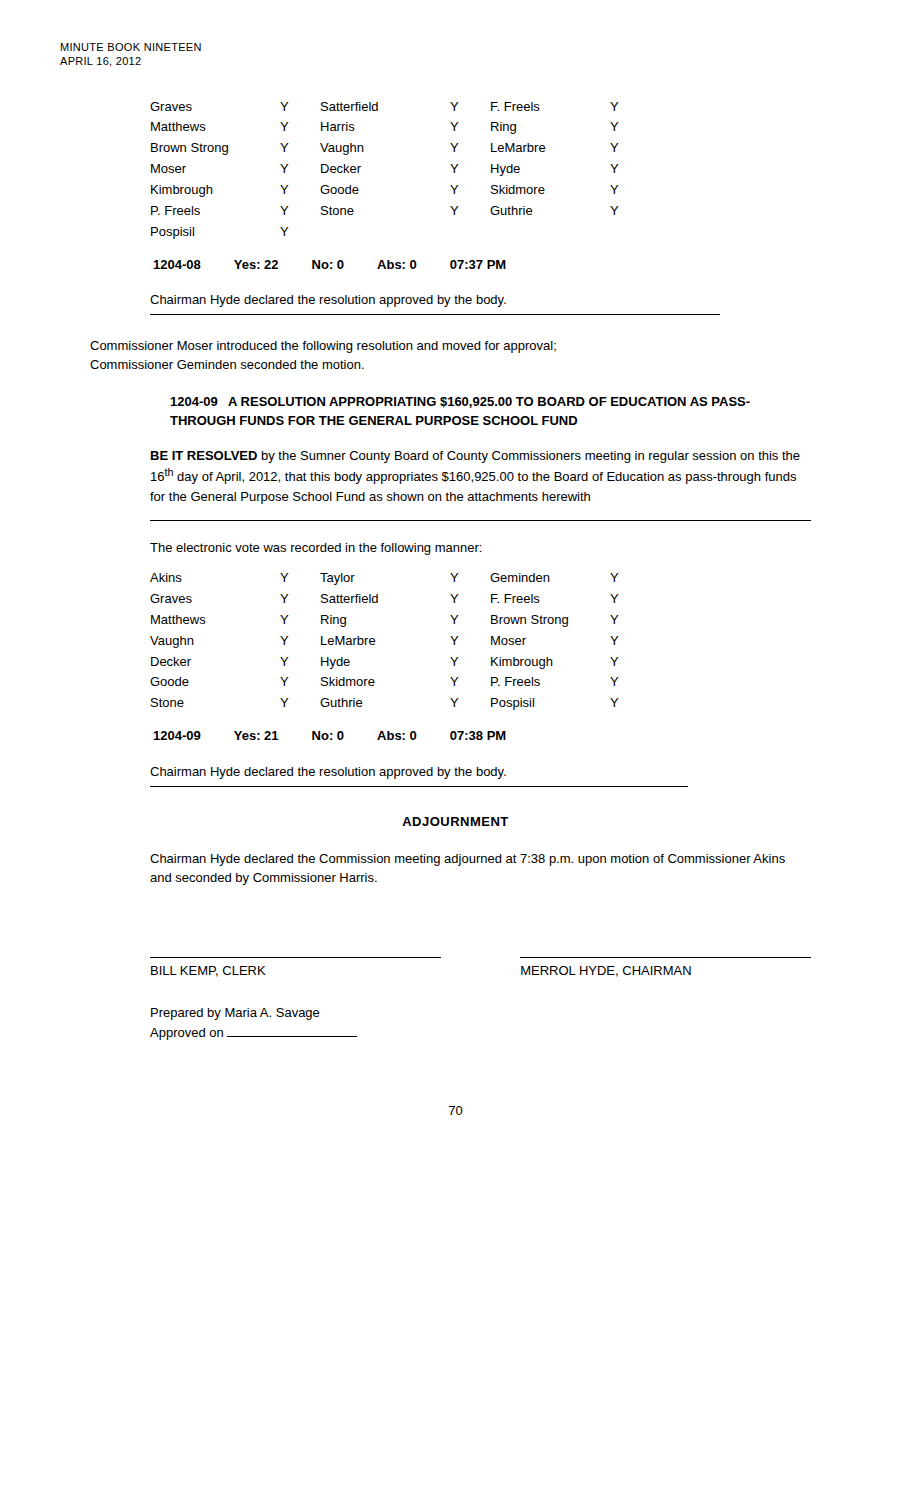MINUTE BOOK NINETEEN
APRIL 16, 2012
| Graves | Y | Satterfield | Y | F. Freels | Y |
| Matthews | Y | Harris | Y | Ring | Y |
| Brown Strong | Y | Vaughn | Y | LeMarbre | Y |
| Moser | Y | Decker | Y | Hyde | Y |
| Kimbrough | Y | Goode | Y | Skidmore | Y |
| P. Freels | Y | Stone | Y | Guthrie | Y |
| Pospisil | Y | | | | |
| 1204-08 | Yes: 22 | No: 0 | Abs: 0 | 07:37 PM |
Chairman Hyde declared the resolution approved by the body.
Commissioner Moser introduced the following resolution and moved for approval;
Commissioner Geminden seconded the motion.
1204-09 A RESOLUTION APPROPRIATING $160,925.00 TO BOARD OF EDUCATION AS PASS-THROUGH FUNDS FOR THE GENERAL PURPOSE SCHOOL FUND
BE IT RESOLVED by the Sumner County Board of County Commissioners meeting in regular session on this the 16th day of April, 2012, that this body appropriates $160,925.00 to the Board of Education as pass-through funds for the General Purpose School Fund as shown on the attachments herewith
The electronic vote was recorded in the following manner:
| Akins | Y | Taylor | Y | Geminden | Y |
| Graves | Y | Satterfield | Y | F. Freels | Y |
| Matthews | Y | Ring | Y | Brown Strong | Y |
| Vaughn | Y | LeMarbre | Y | Moser | Y |
| Decker | Y | Hyde | Y | Kimbrough | Y |
| Goode | Y | Skidmore | Y | P. Freels | Y |
| Stone | Y | Guthrie | Y | Pospisil | Y |
| 1204-09 | Yes: 21 | No: 0 | Abs: 0 | 07:38 PM |
Chairman Hyde declared the resolution approved by the body.
ADJOURNMENT
Chairman Hyde declared the Commission meeting adjourned at 7:38 p.m. upon motion of Commissioner Akins and seconded by Commissioner Harris.
BILL KEMP, CLERK MERROL HYDE, CHAIRMAN
Prepared by Maria A. Savage
Approved on
70